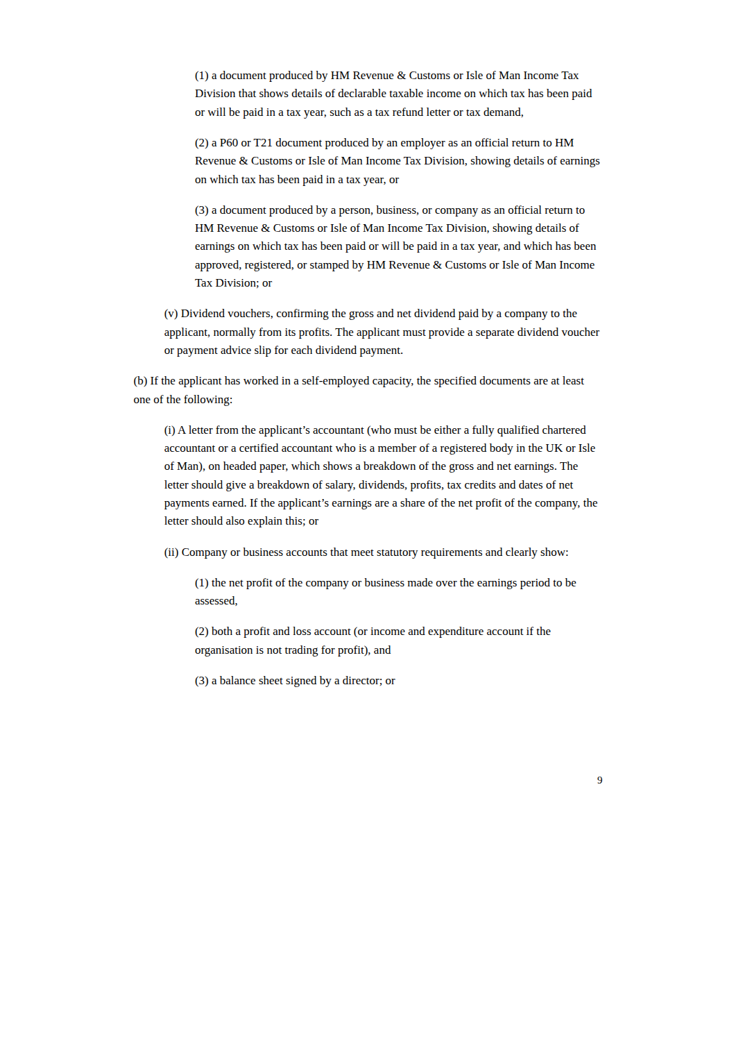(1) a document produced by HM Revenue & Customs or Isle of Man Income Tax Division that shows details of declarable taxable income on which tax has been paid or will be paid in a tax year, such as a tax refund letter or tax demand,
(2) a P60 or T21 document produced by an employer as an official return to HM Revenue & Customs or Isle of Man Income Tax Division, showing details of earnings on which tax has been paid in a tax year, or
(3) a document produced by a person, business, or company as an official return to HM Revenue & Customs or Isle of Man Income Tax Division, showing details of earnings on which tax has been paid or will be paid in a tax year, and which has been approved, registered, or stamped by HM Revenue & Customs or Isle of Man Income Tax Division; or
(v) Dividend vouchers, confirming the gross and net dividend paid by a company to the applicant, normally from its profits. The applicant must provide a separate dividend voucher or payment advice slip for each dividend payment.
(b) If the applicant has worked in a self-employed capacity, the specified documents are at least one of the following:
(i) A letter from the applicant’s accountant (who must be either a fully qualified chartered accountant or a certified accountant who is a member of a registered body in the UK or Isle of Man), on headed paper, which shows a breakdown of the gross and net earnings. The letter should give a breakdown of salary, dividends, profits, tax credits and dates of net payments earned. If the applicant’s earnings are a share of the net profit of the company, the letter should also explain this; or
(ii) Company or business accounts that meet statutory requirements and clearly show:
(1) the net profit of the company or business made over the earnings period to be assessed,
(2) both a profit and loss account (or income and expenditure account if the organisation is not trading for profit), and
(3) a balance sheet signed by a director; or
9